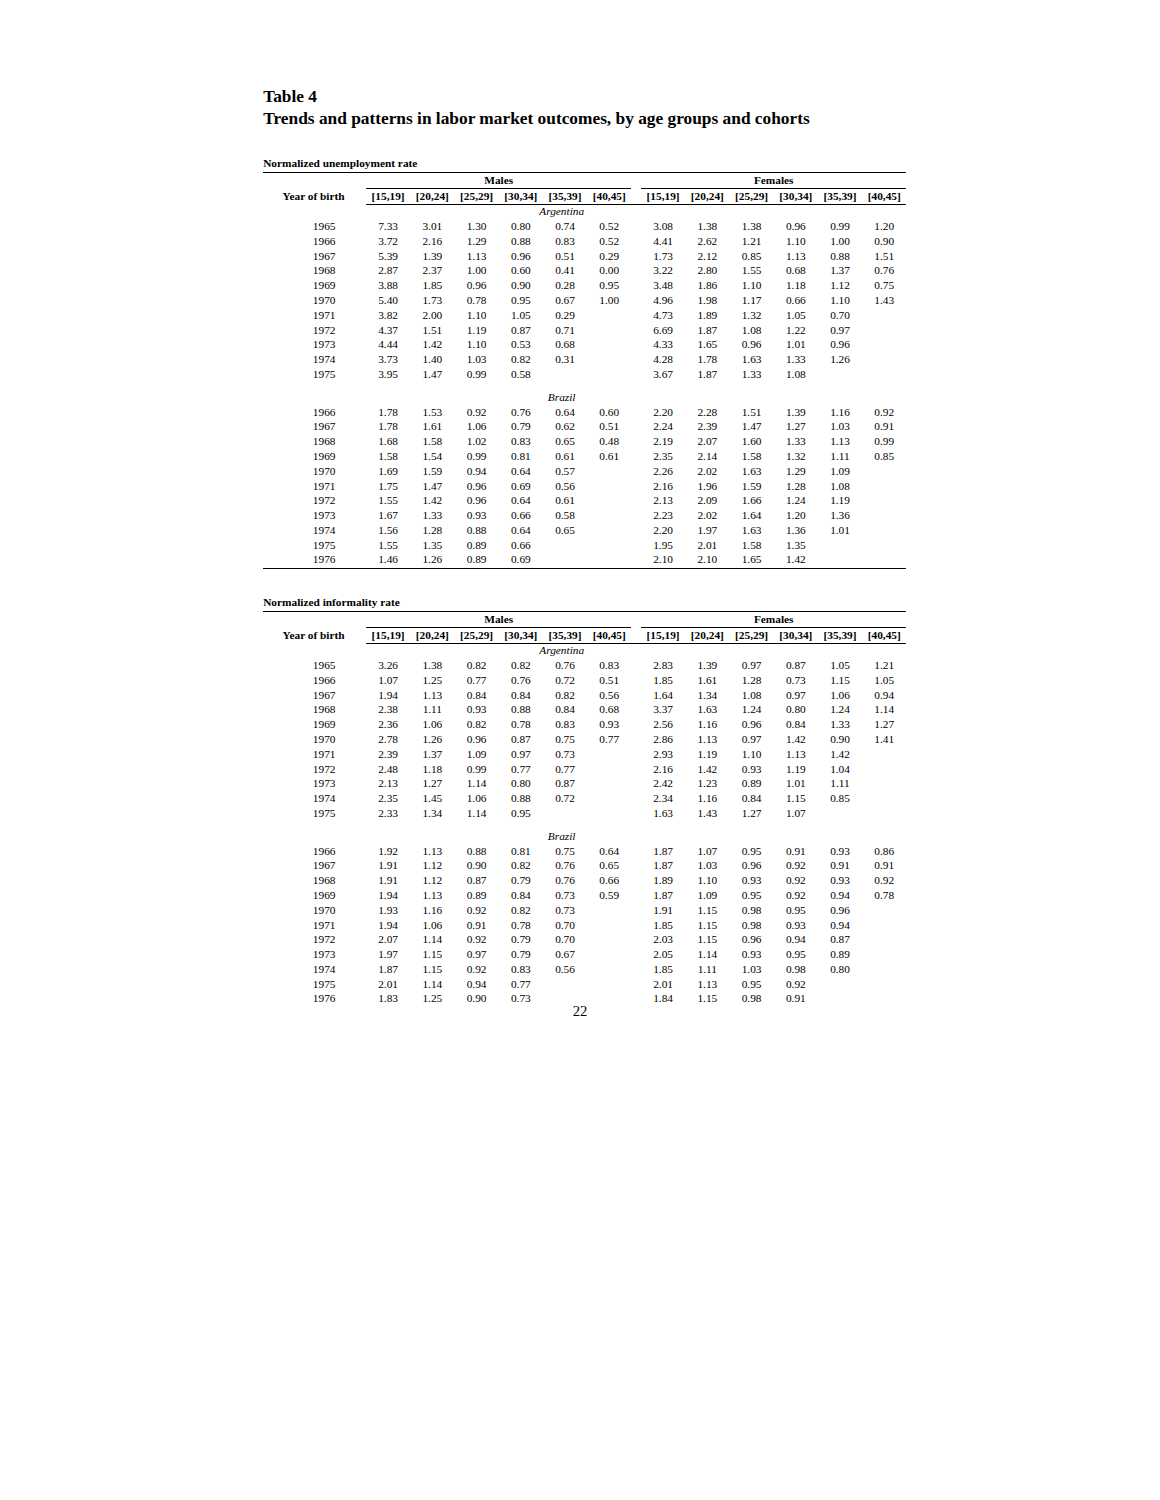Table 4 Trends and patterns in labor market outcomes, by age groups and cohorts
Normalized unemployment rate
| Year of birth | Males | | Females |
| --- | --- | --- | --- |
| [15,19] | [20,24] | [25,29] | [30,34] | [35,39] | [40,45] | | [15,19] | [20,24] | [25,29] | [30,34] | [35,39] | [40,45] |
| Argentina |
| 1965 | 7.33 | 3.01 | 1.30 | 0.80 | 0.74 | 0.52 | | 3.08 | 1.38 | 1.38 | 0.96 | 0.99 | 1.20 |
| 1966 | 3.72 | 2.16 | 1.29 | 0.88 | 0.83 | 0.52 | | 4.41 | 2.62 | 1.21 | 1.10 | 1.00 | 0.90 |
| 1967 | 5.39 | 1.39 | 1.13 | 0.96 | 0.51 | 0.29 | | 1.73 | 2.12 | 0.85 | 1.13 | 0.88 | 1.51 |
| 1968 | 2.87 | 2.37 | 1.00 | 0.60 | 0.41 | 0.00 | | 3.22 | 2.80 | 1.55 | 0.68 | 1.37 | 0.76 |
| 1969 | 3.88 | 1.85 | 0.96 | 0.90 | 0.28 | 0.95 | | 3.48 | 1.86 | 1.10 | 1.18 | 1.12 | 0.75 |
| 1970 | 5.40 | 1.73 | 0.78 | 0.95 | 0.67 | 1.00 | | 4.96 | 1.98 | 1.17 | 0.66 | 1.10 | 1.43 |
| 1971 | 3.82 | 2.00 | 1.10 | 1.05 | 0.29 | | | 4.73 | 1.89 | 1.32 | 1.05 | 0.70 | |
| 1972 | 4.37 | 1.51 | 1.19 | 0.87 | 0.71 | | | 6.69 | 1.87 | 1.08 | 1.22 | 0.97 | |
| 1973 | 4.44 | 1.42 | 1.10 | 0.53 | 0.68 | | | 4.33 | 1.65 | 0.96 | 1.01 | 0.96 | |
| 1974 | 3.73 | 1.40 | 1.03 | 0.82 | 0.31 | | | 4.28 | 1.78 | 1.63 | 1.33 | 1.26 | |
| 1975 | 3.95 | 1.47 | 0.99 | 0.58 | | | | 3.67 | 1.87 | 1.33 | 1.08 | | |
| Brazil |
| 1966 | 1.78 | 1.53 | 0.92 | 0.76 | 0.64 | 0.60 | | 2.20 | 2.28 | 1.51 | 1.39 | 1.16 | 0.92 |
| 1967 | 1.78 | 1.61 | 1.06 | 0.79 | 0.62 | 0.51 | | 2.24 | 2.39 | 1.47 | 1.27 | 1.03 | 0.91 |
| 1968 | 1.68 | 1.58 | 1.02 | 0.83 | 0.65 | 0.48 | | 2.19 | 2.07 | 1.60 | 1.33 | 1.13 | 0.99 |
| 1969 | 1.58 | 1.54 | 0.99 | 0.81 | 0.61 | 0.61 | | 2.35 | 2.14 | 1.58 | 1.32 | 1.11 | 0.85 |
| 1970 | 1.69 | 1.59 | 0.94 | 0.64 | 0.57 | | | 2.26 | 2.02 | 1.63 | 1.29 | 1.09 | |
| 1971 | 1.75 | 1.47 | 0.96 | 0.69 | 0.56 | | | 2.16 | 1.96 | 1.59 | 1.28 | 1.08 | |
| 1972 | 1.55 | 1.42 | 0.96 | 0.64 | 0.61 | | | 2.13 | 2.09 | 1.66 | 1.24 | 1.19 | |
| 1973 | 1.67 | 1.33 | 0.93 | 0.66 | 0.58 | | | 2.23 | 2.02 | 1.64 | 1.20 | 1.36 | |
| 1974 | 1.56 | 1.28 | 0.88 | 0.64 | 0.65 | | | 2.20 | 1.97 | 1.63 | 1.36 | 1.01 | |
| 1975 | 1.55 | 1.35 | 0.89 | 0.66 | | | | 1.95 | 2.01 | 1.58 | 1.35 | | |
| 1976 | 1.46 | 1.26 | 0.89 | 0.69 | | | | 2.10 | 2.10 | 1.65 | 1.42 | | |
Normalized informality rate
| Year of birth | Males | | Females |
| --- | --- | --- | --- |
| [15,19] | [20,24] | [25,29] | [30,34] | [35,39] | [40,45] | | [15,19] | [20,24] | [25,29] | [30,34] | [35,39] | [40,45] |
| Argentina |
| 1965 | 3.26 | 1.38 | 0.82 | 0.82 | 0.76 | 0.83 | | 2.83 | 1.39 | 0.97 | 0.87 | 1.05 | 1.21 |
| 1966 | 1.07 | 1.25 | 0.77 | 0.76 | 0.72 | 0.51 | | 1.85 | 1.61 | 1.28 | 0.73 | 1.15 | 1.05 |
| 1967 | 1.94 | 1.13 | 0.84 | 0.84 | 0.82 | 0.56 | | 1.64 | 1.34 | 1.08 | 0.97 | 1.06 | 0.94 |
| 1968 | 2.38 | 1.11 | 0.93 | 0.88 | 0.84 | 0.68 | | 3.37 | 1.63 | 1.24 | 0.80 | 1.24 | 1.14 |
| 1969 | 2.36 | 1.06 | 0.82 | 0.78 | 0.83 | 0.93 | | 2.56 | 1.16 | 0.96 | 0.84 | 1.33 | 1.27 |
| 1970 | 2.78 | 1.26 | 0.96 | 0.87 | 0.75 | 0.77 | | 2.86 | 1.13 | 0.97 | 1.42 | 0.90 | 1.41 |
| 1971 | 2.39 | 1.37 | 1.09 | 0.97 | 0.73 | | | 2.93 | 1.19 | 1.10 | 1.13 | 1.42 | |
| 1972 | 2.48 | 1.18 | 0.99 | 0.77 | 0.77 | | | 2.16 | 1.42 | 0.93 | 1.19 | 1.04 | |
| 1973 | 2.13 | 1.27 | 1.14 | 0.80 | 0.87 | | | 2.42 | 1.23 | 0.89 | 1.01 | 1.11 | |
| 1974 | 2.35 | 1.45 | 1.06 | 0.88 | 0.72 | | | 2.34 | 1.16 | 0.84 | 1.15 | 0.85 | |
| 1975 | 2.33 | 1.34 | 1.14 | 0.95 | | | | 1.63 | 1.43 | 1.27 | 1.07 | | |
| Brazil |
| 1966 | 1.92 | 1.13 | 0.88 | 0.81 | 0.75 | 0.64 | | 1.87 | 1.07 | 0.95 | 0.91 | 0.93 | 0.86 |
| 1967 | 1.91 | 1.12 | 0.90 | 0.82 | 0.76 | 0.65 | | 1.87 | 1.03 | 0.96 | 0.92 | 0.91 | 0.91 |
| 1968 | 1.91 | 1.12 | 0.87 | 0.79 | 0.76 | 0.66 | | 1.89 | 1.10 | 0.93 | 0.92 | 0.93 | 0.92 |
| 1969 | 1.94 | 1.13 | 0.89 | 0.84 | 0.73 | 0.59 | | 1.87 | 1.09 | 0.95 | 0.92 | 0.94 | 0.78 |
| 1970 | 1.93 | 1.16 | 0.92 | 0.82 | 0.73 | | | 1.91 | 1.15 | 0.98 | 0.95 | 0.96 | |
| 1971 | 1.94 | 1.06 | 0.91 | 0.78 | 0.70 | | | 1.85 | 1.15 | 0.98 | 0.93 | 0.94 | |
| 1972 | 2.07 | 1.14 | 0.92 | 0.79 | 0.70 | | | 2.03 | 1.15 | 0.96 | 0.94 | 0.87 | |
| 1973 | 1.97 | 1.15 | 0.97 | 0.79 | 0.67 | | | 2.05 | 1.14 | 0.93 | 0.95 | 0.89 | |
| 1974 | 1.87 | 1.15 | 0.92 | 0.83 | 0.56 | | | 1.85 | 1.11 | 1.03 | 0.98 | 0.80 | |
| 1975 | 2.01 | 1.14 | 0.94 | 0.77 | | | | 2.01 | 1.13 | 0.95 | 0.92 | | |
| 1976 | 1.83 | 1.25 | 0.90 | 0.73 | | | | 1.84 | 1.15 | 0.98 | 0.91 | | |
22